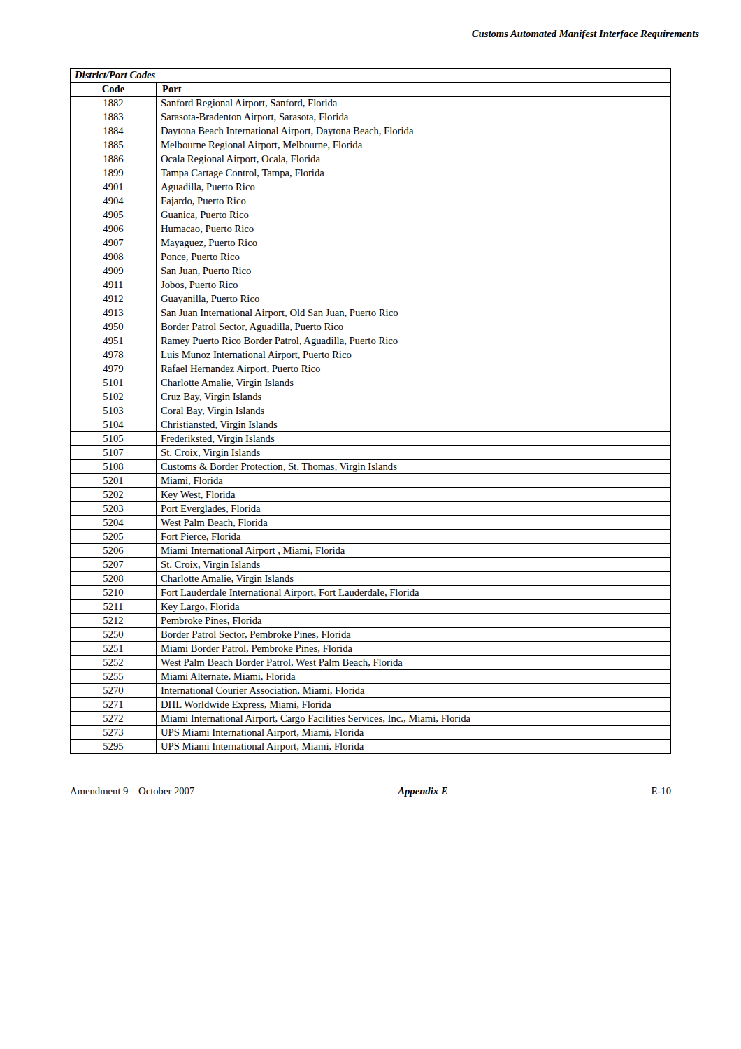Customs Automated Manifest Interface Requirements
| District/Port Codes |
| Code | Port |
| 1882 | Sanford Regional Airport, Sanford, Florida |
| 1883 | Sarasota-Bradenton Airport, Sarasota, Florida |
| 1884 | Daytona Beach International Airport, Daytona Beach, Florida |
| 1885 | Melbourne Regional Airport, Melbourne, Florida |
| 1886 | Ocala Regional Airport, Ocala, Florida |
| 1899 | Tampa Cartage Control, Tampa, Florida |
| 4901 | Aguadilla, Puerto Rico |
| 4904 | Fajardo, Puerto Rico |
| 4905 | Guanica, Puerto Rico |
| 4906 | Humacao, Puerto Rico |
| 4907 | Mayaguez, Puerto Rico |
| 4908 | Ponce, Puerto Rico |
| 4909 | San Juan, Puerto Rico |
| 4911 | Jobos, Puerto Rico |
| 4912 | Guayanilla, Puerto Rico |
| 4913 | San Juan International Airport, Old San Juan, Puerto Rico |
| 4950 | Border Patrol Sector, Aguadilla, Puerto Rico |
| 4951 | Ramey Puerto Rico Border Patrol, Aguadilla, Puerto Rico |
| 4978 | Luis Munoz International Airport, Puerto Rico |
| 4979 | Rafael Hernandez Airport, Puerto Rico |
| 5101 | Charlotte Amalie, Virgin Islands |
| 5102 | Cruz Bay, Virgin Islands |
| 5103 | Coral Bay, Virgin Islands |
| 5104 | Christiansted, Virgin Islands |
| 5105 | Frederiksted, Virgin Islands |
| 5107 | St. Croix, Virgin Islands |
| 5108 | Customs & Border Protection, St. Thomas, Virgin Islands |
| 5201 | Miami, Florida |
| 5202 | Key West, Florida |
| 5203 | Port Everglades, Florida |
| 5204 | West Palm Beach, Florida |
| 5205 | Fort Pierce, Florida |
| 5206 | Miami International Airport , Miami, Florida |
| 5207 | St. Croix, Virgin Islands |
| 5208 | Charlotte Amalie, Virgin Islands |
| 5210 | Fort Lauderdale International Airport, Fort Lauderdale, Florida |
| 5211 | Key Largo, Florida |
| 5212 | Pembroke Pines, Florida |
| 5250 | Border Patrol Sector, Pembroke Pines, Florida |
| 5251 | Miami Border Patrol, Pembroke Pines, Florida |
| 5252 | West Palm Beach Border Patrol, West Palm Beach, Florida |
| 5255 | Miami Alternate, Miami, Florida |
| 5270 | International Courier Association, Miami, Florida |
| 5271 | DHL Worldwide Express, Miami, Florida |
| 5272 | Miami International Airport, Cargo Facilities Services, Inc., Miami, Florida |
| 5273 | UPS Miami International Airport, Miami, Florida |
| 5295 | UPS Miami International Airport, Miami, Florida |
Amendment 9 – October 2007 Appendix E E-10